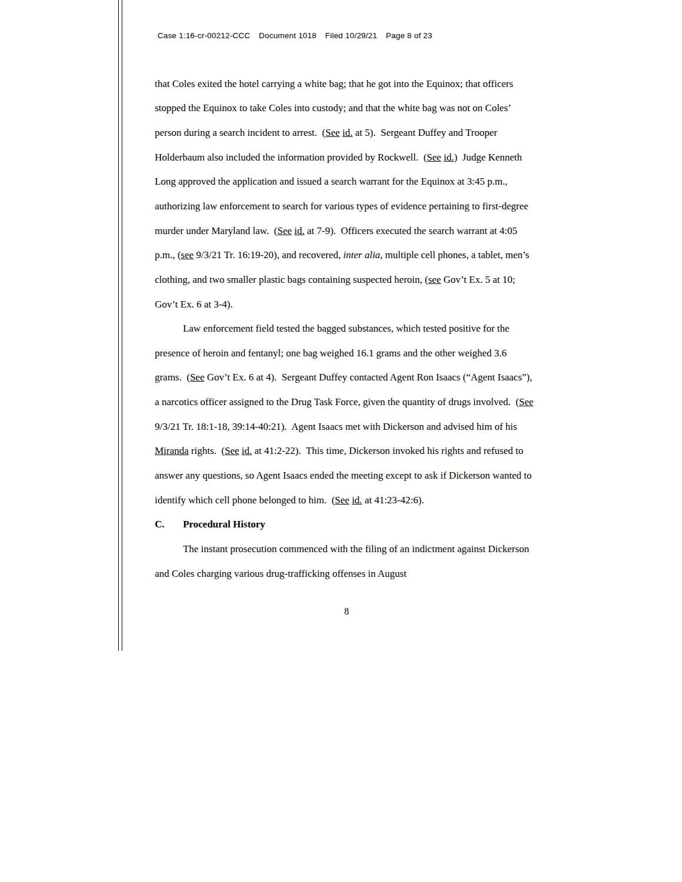Case 1:16-cr-00212-CCC Document 1018 Filed 10/29/21 Page 8 of 23
that Coles exited the hotel carrying a white bag; that he got into the Equinox; that officers stopped the Equinox to take Coles into custody; and that the white bag was not on Coles’ person during a search incident to arrest. (See id. at 5). Sergeant Duffey and Trooper Holderbaum also included the information provided by Rockwell. (See id.) Judge Kenneth Long approved the application and issued a search warrant for the Equinox at 3:45 p.m., authorizing law enforcement to search for various types of evidence pertaining to first-degree murder under Maryland law. (See id. at 7-9). Officers executed the search warrant at 4:05 p.m., (see 9/3/21 Tr. 16:19-20), and recovered, inter alia, multiple cell phones, a tablet, men’s clothing, and two smaller plastic bags containing suspected heroin, (see Gov’t Ex. 5 at 10; Gov’t Ex. 6 at 3-4).
Law enforcement field tested the bagged substances, which tested positive for the presence of heroin and fentanyl; one bag weighed 16.1 grams and the other weighed 3.6 grams. (See Gov’t Ex. 6 at 4). Sergeant Duffey contacted Agent Ron Isaacs (“Agent Isaacs”), a narcotics officer assigned to the Drug Task Force, given the quantity of drugs involved. (See 9/3/21 Tr. 18:1-18, 39:14-40:21). Agent Isaacs met with Dickerson and advised him of his Miranda rights. (See id. at 41:2-22). This time, Dickerson invoked his rights and refused to answer any questions, so Agent Isaacs ended the meeting except to ask if Dickerson wanted to identify which cell phone belonged to him. (See id. at 41:23-42:6).
C. Procedural History
The instant prosecution commenced with the filing of an indictment against Dickerson and Coles charging various drug-trafficking offenses in August
8